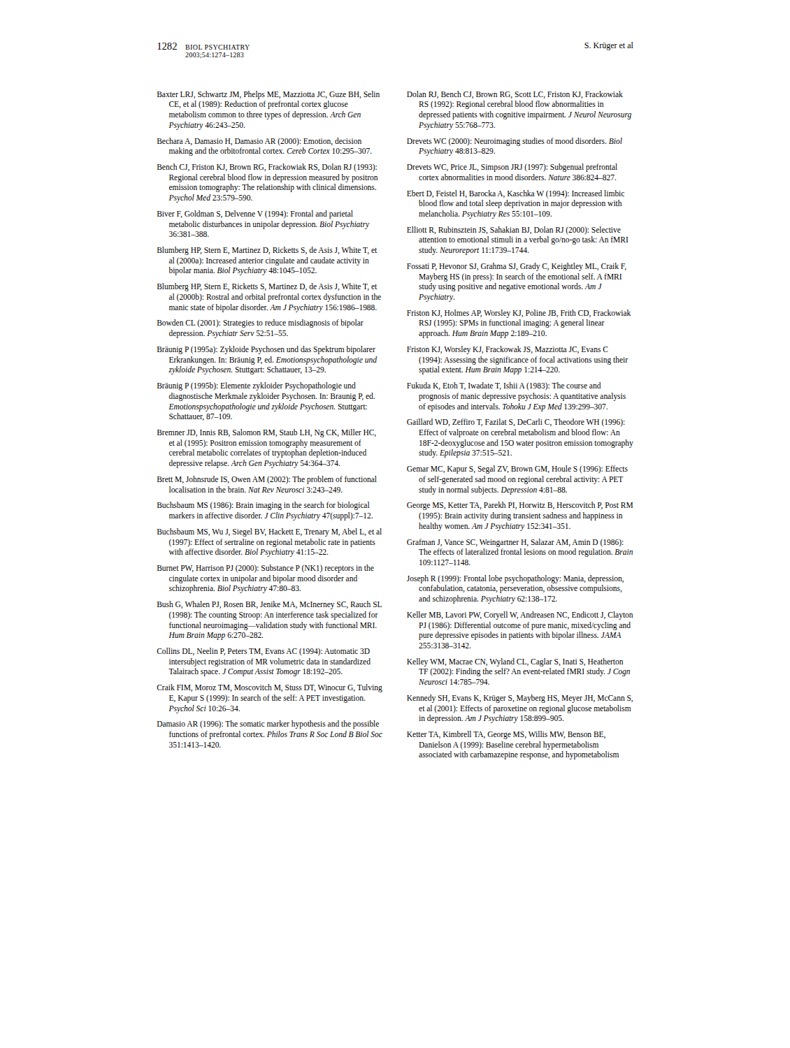1282 BIOL PSYCHIATRY
2003;54:1274–1283
S. Krüger et al
Baxter LRJ, Schwartz JM, Phelps ME, Mazziotta JC, Guze BH, Selin CE, et al (1989): Reduction of prefrontal cortex glucose metabolism common to three types of depression. Arch Gen Psychiatry 46:243–250.
Bechara A, Damasio H, Damasio AR (2000): Emotion, decision making and the orbitofrontal cortex. Cereb Cortex 10:295–307.
Bench CJ, Friston KJ, Brown RG, Frackowiak RS, Dolan RJ (1993): Regional cerebral blood flow in depression measured by positron emission tomography: The relationship with clinical dimensions. Psychol Med 23:579–590.
Biver F, Goldman S, Delvenne V (1994): Frontal and parietal metabolic disturbances in unipolar depression. Biol Psychiatry 36:381–388.
Blumberg HP, Stern E, Martinez D, Ricketts S, de Asis J, White T, et al (2000a): Increased anterior cingulate and caudate activity in bipolar mania. Biol Psychiatry 48:1045–1052.
Blumberg HP, Stern E, Ricketts S, Martinez D, de Asis J, White T, et al (2000b): Rostral and orbital prefrontal cortex dysfunction in the manic state of bipolar disorder. Am J Psychiatry 156:1986–1988.
Bowden CL (2001): Strategies to reduce misdiagnosis of bipolar depression. Psychiatr Serv 52:51–55.
Bräunig P (1995a): Zykloide Psychosen und das Spektrum bipolarer Erkrankungen. In: Bräunig P, ed. Emotionspsychopathologie und zykloide Psychosen. Stuttgart: Schattauer, 13–29.
Bräunig P (1995b): Elemente zykloider Psychopathologie und diagnostische Merkmale zykloider Psychosen. In: Braunig P, ed. Emotionspsychopathologie und zykloide Psychosen. Stuttgart: Schattauer, 87–109.
Bremner JD, Innis RB, Salomon RM, Staub LH, Ng CK, Miller HC, et al (1995): Positron emission tomography measurement of cerebral metabolic correlates of tryptophan depletion-induced depressive relapse. Arch Gen Psychiatry 54:364–374.
Brett M, Johnsrude IS, Owen AM (2002): The problem of functional localisation in the brain. Nat Rev Neurosci 3:243–249.
Buchsbaum MS (1986): Brain imaging in the search for biological markers in affective disorder. J Clin Psychiatry 47(suppl):7–12.
Buchsbaum MS, Wu J, Siegel BV, Hackett E, Trenary M, Abel L, et al (1997): Effect of sertraline on regional metabolic rate in patients with affective disorder. Biol Psychiatry 41:15–22.
Burnet PW, Harrison PJ (2000): Substance P (NK1) receptors in the cingulate cortex in unipolar and bipolar mood disorder and schizophrenia. Biol Psychiatry 47:80–83.
Bush G, Whalen PJ, Rosen BR, Jenike MA, McInerney SC, Rauch SL (1998): The counting Stroop: An interference task specialized for functional neuroimaging—validation study with functional MRI. Hum Brain Mapp 6:270–282.
Collins DL, Neelin P, Peters TM, Evans AC (1994): Automatic 3D intersubject registration of MR volumetric data in standardized Talairach space. J Comput Assist Tomogr 18:192–205.
Craik FIM, Moroz TM, Moscovitch M, Stuss DT, Winocur G, Tulving E, Kapur S (1999): In search of the self: A PET investigation. Psychol Sci 10:26–34.
Damasio AR (1996): The somatic marker hypothesis and the possible functions of prefrontal cortex. Philos Trans R Soc Lond B Biol Soc 351:1413–1420.
Dolan RJ, Bench CJ, Brown RG, Scott LC, Friston KJ, Frackowiak RS (1992): Regional cerebral blood flow abnormalities in depressed patients with cognitive impairment. J Neurol Neurosurg Psychiatry 55:768–773.
Drevets WC (2000): Neuroimaging studies of mood disorders. Biol Psychiatry 48:813–829.
Drevets WC, Price JL, Simpson JRJ (1997): Subgenual prefrontal cortex abnormalities in mood disorders. Nature 386:824–827.
Ebert D, Feistel H, Barocka A, Kaschka W (1994): Increased limbic blood flow and total sleep deprivation in major depression with melancholia. Psychiatry Res 55:101–109.
Elliott R, Rubinsztein JS, Sahakian BJ, Dolan RJ (2000): Selective attention to emotional stimuli in a verbal go/no-go task: An fMRI study. Neuroreport 11:1739–1744.
Fossati P, Hevonor SJ, Grahma SJ, Grady C, Keightley ML, Craik F, Mayberg HS (in press): In search of the emotional self. A fMRI study using positive and negative emotional words. Am J Psychiatry.
Friston KJ, Holmes AP, Worsley KJ, Poline JB, Frith CD, Frackowiak RSJ (1995): SPMs in functional imaging: A general linear approach. Hum Brain Mapp 2:189–210.
Friston KJ, Worsley KJ, Frackowak JS, Mazziotta JC, Evans C (1994): Assessing the significance of focal activations using their spatial extent. Hum Brain Mapp 1:214–220.
Fukuda K, Etoh T, Iwadate T, Ishii A (1983): The course and prognosis of manic depressive psychosis: A quantitative analysis of episodes and intervals. Tohoku J Exp Med 139:299–307.
Gaillard WD, Zeffiro T, Fazilat S, DeCarli C, Theodore WH (1996): Effect of valproate on cerebral metabolism and blood flow: An 18F-2-deoxyglucose and 15O water positron emission tomography study. Epilepsia 37:515–521.
Gemar MC, Kapur S, Segal ZV, Brown GM, Houle S (1996): Effects of self-generated sad mood on regional cerebral activity: A PET study in normal subjects. Depression 4:81–88.
George MS, Ketter TA, Parekh PI, Horwitz B, Herscovitch P, Post RM (1995): Brain activity during transient sadness and happiness in healthy women. Am J Psychiatry 152:341–351.
Grafman J, Vance SC, Weingartner H, Salazar AM, Amin D (1986): The effects of lateralized frontal lesions on mood regulation. Brain 109:1127–1148.
Joseph R (1999): Frontal lobe psychopathology: Mania, depression, confabulation, catatonia, perseveration, obsessive compulsions, and schizophrenia. Psychiatry 62:138–172.
Keller MB, Lavori PW, Coryell W, Andreasen NC, Endicott J, Clayton PJ (1986): Differential outcome of pure manic, mixed/cycling and pure depressive episodes in patients with bipolar illness. JAMA 255:3138–3142.
Kelley WM, Macrae CN, Wyland CL, Caglar S, Inati S, Heatherton TF (2002): Finding the self? An event-related fMRI study. J Cogn Neurosci 14:785–794.
Kennedy SH, Evans K, Krüger S, Mayberg HS, Meyer JH, McCann S, et al (2001): Effects of paroxetine on regional glucose metabolism in depression. Am J Psychiatry 158:899–905.
Ketter TA, Kimbrell TA, George MS, Willis MW, Benson BE, Danielson A (1999): Baseline cerebral hypermetabolism associated with carbamazepine response, and hypometabolism